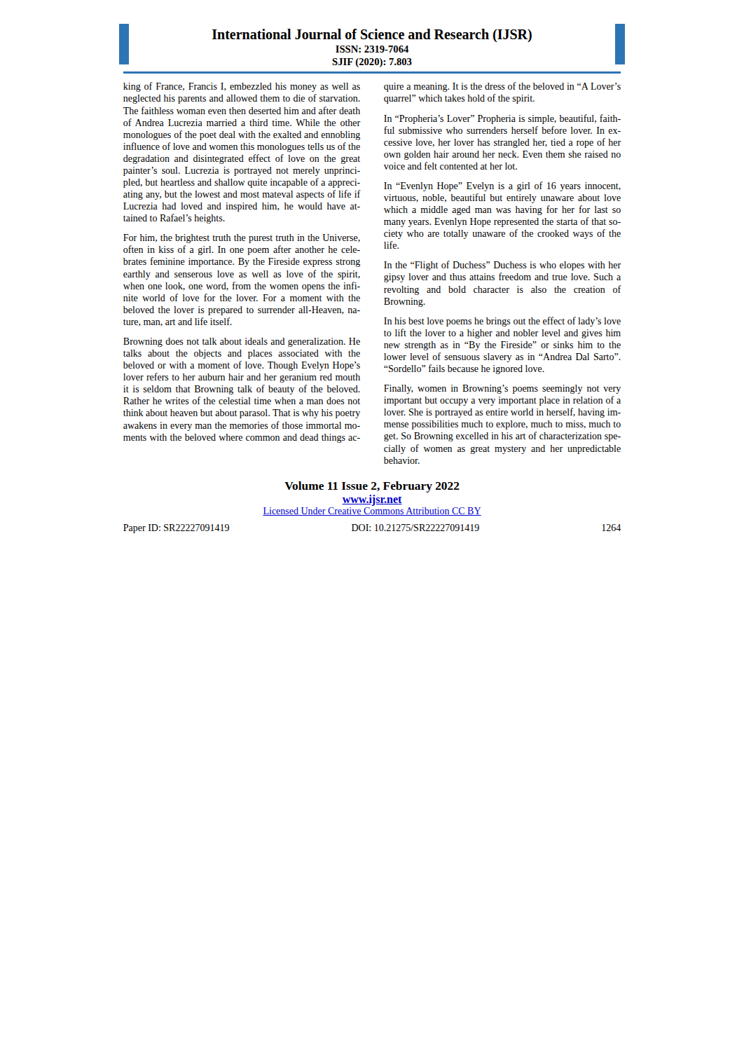International Journal of Science and Research (IJSR)
ISSN: 2319-7064
SJIF (2020): 7.803
king of France, Francis I, embezzled his money as well as neglected his parents and allowed them to die of starvation. The faithless woman even then deserted him and after death of Andrea Lucrezia married a third time. While the other monologues of the poet deal with the exalted and ennobling influence of love and women this monologues tells us of the degradation and disintegrated effect of love on the great painter’s soul. Lucrezia is portrayed not merely unprincipled, but heartless and shallow quite incapable of a appreciating any, but the lowest and most mateval aspects of life if Lucrezia had loved and inspired him, he would have attained to Rafael’s heights.
For him, the brightest truth the purest truth in the Universe, often in kiss of a girl. In one poem after another he celebrates feminine importance. By the Fireside express strong earthly and senserous love as well as love of the spirit, when one look, one word, from the women opens the infinite world of love for the lover. For a moment with the beloved the lover is prepared to surrender all-Heaven, nature, man, art and life itself.
Browning does not talk about ideals and generalization. He talks about the objects and places associated with the beloved or with a moment of love. Though Evelyn Hope’s lover refers to her auburn hair and her geranium red mouth it is seldom that Browning talk of beauty of the beloved. Rather he writes of the celestial time when a man does not think about heaven but about parasol. That is why his poetry awakens in every man the memories of those immortal moments with the beloved where common and dead things acquire a meaning. It is the dress of the beloved in “A Lover’s quarrel” which takes hold of the spirit.
In “Propheria’s Lover” Propheria is simple, beautiful, faithful submissive who surrenders herself before lover. In excessive love, her lover has strangled her, tied a rope of her own golden hair around her neck. Even them she raised no voice and felt contented at her lot.
In “Evenlyn Hope” Evelyn is a girl of 16 years innocent, virtuous, noble, beautiful but entirely unaware about love which a middle aged man was having for her for last so many years. Evenlyn Hope represented the starta of that society who are totally unaware of the crooked ways of the life.
In the “Flight of Duchess” Duchess is who elopes with her gipsy lover and thus attains freedom and true love. Such a revolting and bold character is also the creation of Browning.
In his best love poems he brings out the effect of lady’s love to lift the lover to a higher and nobler level and gives him new strength as in “By the Fireside” or sinks him to the lower level of sensuous slavery as in “Andrea Dal Sarto”. “Sordello” fails because he ignored love.
Finally, women in Browning’s poems seemingly not very important but occupy a very important place in relation of a lover. She is portrayed as entire world in herself, having immense possibilities much to explore, much to miss, much to get. So Browning excelled in his art of characterization specially of women as great mystery and her unpredictable behavior.
Volume 11 Issue 2, February 2022
www.ijsr.net
Licensed Under Creative Commons Attribution CC BY
Paper ID: SR22227091419
DOI: 10.21275/SR22227091419
1264